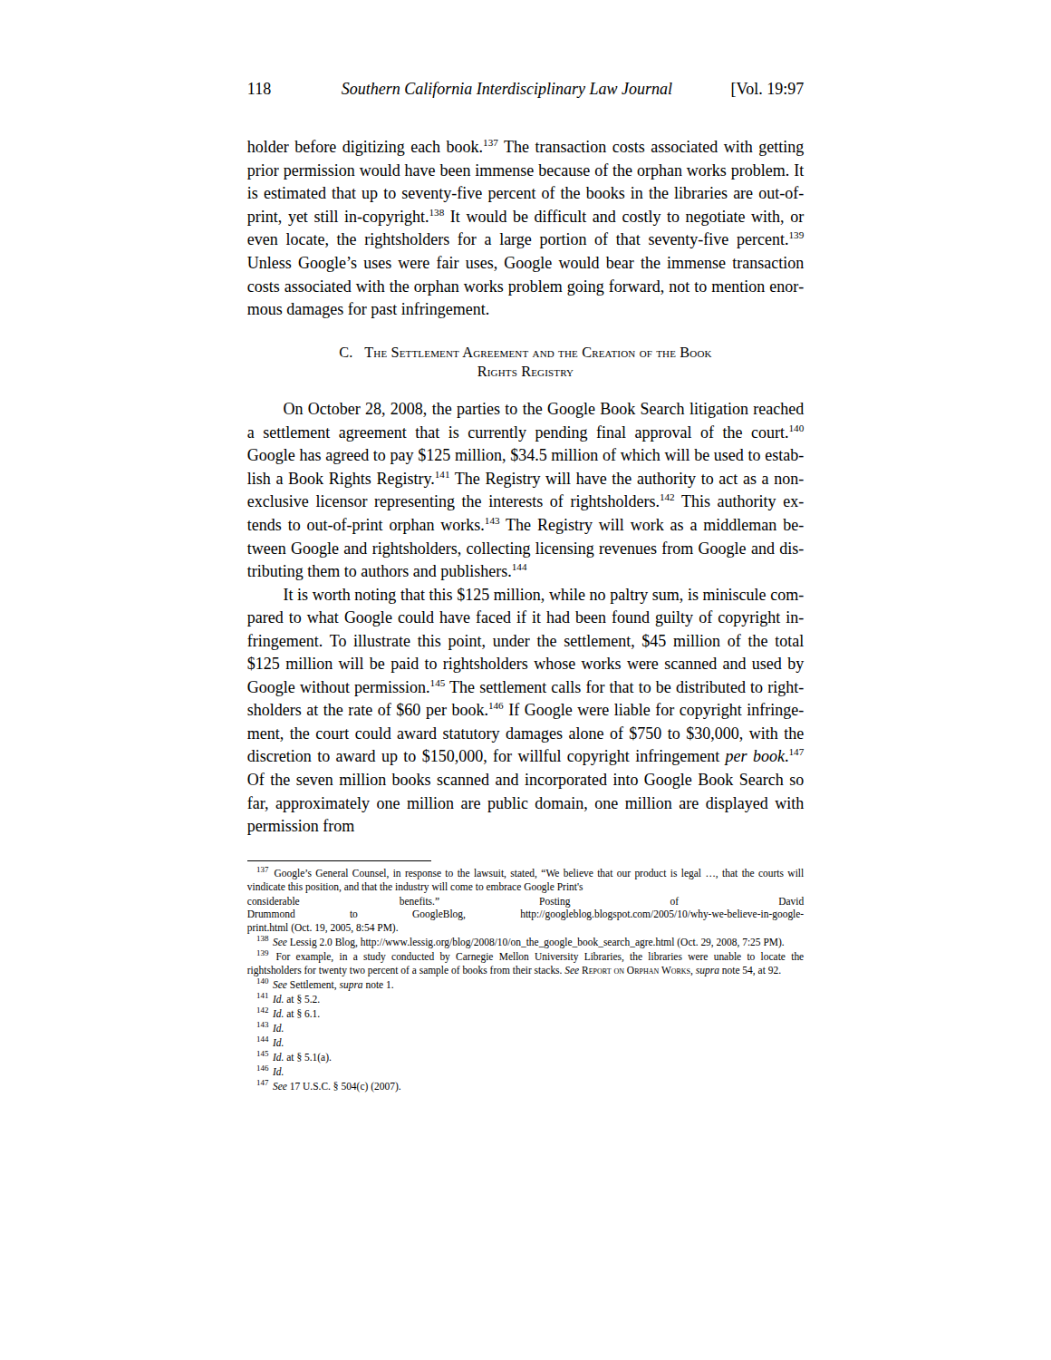118
Southern California Interdisciplinary Law Journal
[Vol. 19:97
holder before digitizing each book.137 The transaction costs associated with getting prior permission would have been immense because of the orphan works problem. It is estimated that up to seventy-five percent of the books in the libraries are out-of-print, yet still in-copyright.138 It would be difficult and costly to negotiate with, or even locate, the rightsholders for a large portion of that seventy-five percent.139 Unless Google’s uses were fair uses, Google would bear the immense transaction costs associated with the orphan works problem going forward, not to mention enormous damages for past infringement.
C. The Settlement Agreement and the Creation of the BookRights Registry
On October 28, 2008, the parties to the Google Book Search litigation reached a settlement agreement that is currently pending final approval of the court.140 Google has agreed to pay $125 million, $34.5 million of which will be used to establish a Book Rights Registry.141 The Registry will have the authority to act as a non-exclusive licensor representing the interests of rightsholders.142 This authority extends to out-of-print orphan works.143 The Registry will work as a middleman between Google and rightsholders, collecting licensing revenues from Google and distributing them to authors and publishers.144
It is worth noting that this $125 million, while no paltry sum, is miniscule compared to what Google could have faced if it had been found guilty of copyright infringement. To illustrate this point, under the settlement, $45 million of the total $125 million will be paid to rightsholders whose works were scanned and used by Google without permission.145 The settlement calls for that to be distributed to rightsholders at the rate of $60 per book.146 If Google were liable for copyright infringement, the court could award statutory damages alone of $750 to $30,000, with the discretion to award up to $150,000, for willful copyright infringement per book.147 Of the seven million books scanned and incorporated into Google Book Search so far, approximately one million are public domain, one million are displayed with permission from
137 Google’s General Counsel, in response to the lawsuit, stated, “We believe that our product is legal …, that the courts will vindicate this position, and that the industry will come to embrace Google Print's
considerable benefits.”Posting of David
Drummond to GoogleBlog, http://googleblog.blogspot.com/2005/10/why-we-believe-in-google-
print.html (Oct. 19, 2005, 8:54 PM).
138 See Lessig 2.0 Blog, http://www.lessig.org/blog/2008/10/on_the_google_book_search_agre.html (Oct. 29, 2008, 7:25 PM).
139 For example, in a study conducted by Carnegie Mellon University Libraries, the libraries were unable to locate the rightsholders for twenty two percent of a sample of books from their stacks. See Report on Orphan Works, supra note 54, at 92.
140 See Settlement, supra note 1.
141 Id. at § 5.2.
142 Id. at § 6.1.
143 Id.
144 Id.
145 Id. at § 5.1(a).
146 Id.
147 See 17 U.S.C. § 504(c) (2007).